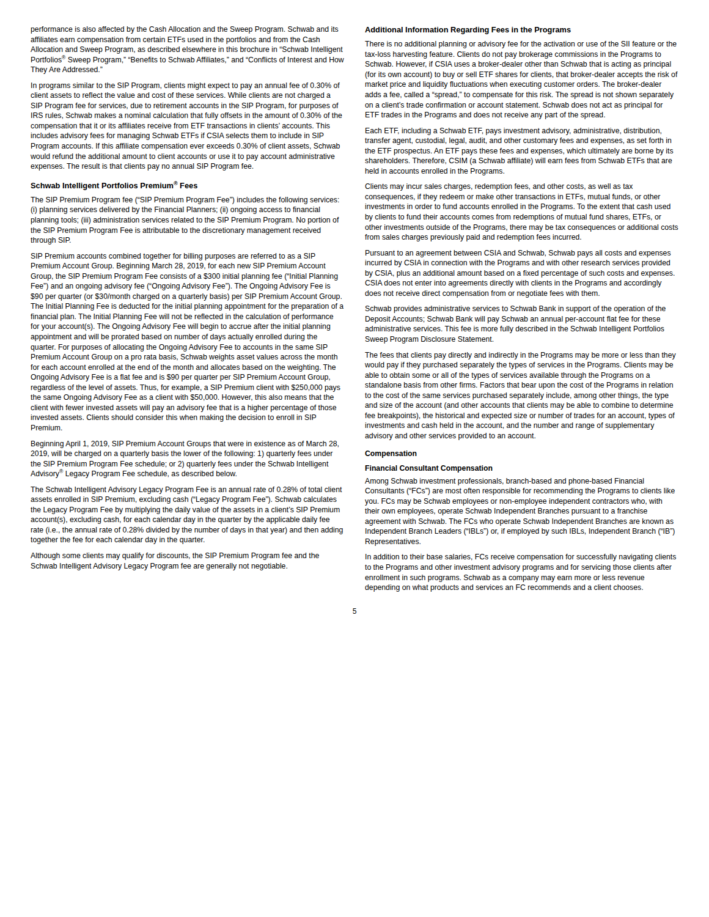performance is also affected by the Cash Allocation and the Sweep Program. Schwab and its affiliates earn compensation from certain ETFs used in the portfolios and from the Cash Allocation and Sweep Program, as described elsewhere in this brochure in “Schwab Intelligent Portfolios® Sweep Program,” “Benefits to Schwab Affiliates,” and “Conflicts of Interest and How They Are Addressed.”
In programs similar to the SIP Program, clients might expect to pay an annual fee of 0.30% of client assets to reflect the value and cost of these services. While clients are not charged a SIP Program fee for services, due to retirement accounts in the SIP Program, for purposes of IRS rules, Schwab makes a nominal calculation that fully offsets in the amount of 0.30% of the compensation that it or its affiliates receive from ETF transactions in clients’ accounts. This includes advisory fees for managing Schwab ETFs if CSIA selects them to include in SIP Program accounts. If this affiliate compensation ever exceeds 0.30% of client assets, Schwab would refund the additional amount to client accounts or use it to pay account administrative expenses. The result is that clients pay no annual SIP Program fee.
Schwab Intelligent Portfolios Premium® Fees
The SIP Premium Program fee (“SIP Premium Program Fee”) includes the following services: (i) planning services delivered by the Financial Planners; (ii) ongoing access to financial planning tools; (iii) administration services related to the SIP Premium Program. No portion of the SIP Premium Program Fee is attributable to the discretionary management received through SIP.
SIP Premium accounts combined together for billing purposes are referred to as a SIP Premium Account Group. Beginning March 28, 2019, for each new SIP Premium Account Group, the SIP Premium Program Fee consists of a $300 initial planning fee (“Initial Planning Fee”) and an ongoing advisory fee (“Ongoing Advisory Fee”). The Ongoing Advisory Fee is $90 per quarter (or $30/month charged on a quarterly basis) per SIP Premium Account Group. The Initial Planning Fee is deducted for the initial planning appointment for the preparation of a financial plan. The Initial Planning Fee will not be reflected in the calculation of performance for your account(s). The Ongoing Advisory Fee will begin to accrue after the initial planning appointment and will be prorated based on number of days actually enrolled during the quarter. For purposes of allocating the Ongoing Advisory Fee to accounts in the same SIP Premium Account Group on a pro rata basis, Schwab weights asset values across the month for each account enrolled at the end of the month and allocates based on the weighting. The Ongoing Advisory Fee is a flat fee and is $90 per quarter per SIP Premium Account Group, regardless of the level of assets. Thus, for example, a SIP Premium client with $250,000 pays the same Ongoing Advisory Fee as a client with $50,000. However, this also means that the client with fewer invested assets will pay an advisory fee that is a higher percentage of those invested assets. Clients should consider this when making the decision to enroll in SIP Premium.
Beginning April 1, 2019, SIP Premium Account Groups that were in existence as of March 28, 2019, will be charged on a quarterly basis the lower of the following: 1) quarterly fees under the SIP Premium Program Fee schedule; or 2) quarterly fees under the Schwab Intelligent Advisory® Legacy Program Fee schedule, as described below.
The Schwab Intelligent Advisory Legacy Program Fee is an annual rate of 0.28% of total client assets enrolled in SIP Premium, excluding cash (“Legacy Program Fee”). Schwab calculates the Legacy Program Fee by multiplying the daily value of the assets in a client’s SIP Premium account(s), excluding cash, for each calendar day in the quarter by the applicable daily fee rate (i.e., the annual rate of 0.28% divided by the number of days in that year) and then adding together the fee for each calendar day in the quarter.
Although some clients may qualify for discounts, the SIP Premium Program fee and the Schwab Intelligent Advisory Legacy Program fee are generally not negotiable.
Additional Information Regarding Fees in the Programs
There is no additional planning or advisory fee for the activation or use of the SII feature or the tax-loss harvesting feature. Clients do not pay brokerage commissions in the Programs to Schwab. However, if CSIA uses a broker-dealer other than Schwab that is acting as principal (for its own account) to buy or sell ETF shares for clients, that broker-dealer accepts the risk of market price and liquidity fluctuations when executing customer orders. The broker-dealer adds a fee, called a “spread,” to compensate for this risk. The spread is not shown separately on a client’s trade confirmation or account statement. Schwab does not act as principal for ETF trades in the Programs and does not receive any part of the spread.
Each ETF, including a Schwab ETF, pays investment advisory, administrative, distribution, transfer agent, custodial, legal, audit, and other customary fees and expenses, as set forth in the ETF prospectus. An ETF pays these fees and expenses, which ultimately are borne by its shareholders. Therefore, CSIM (a Schwab affiliate) will earn fees from Schwab ETFs that are held in accounts enrolled in the Programs.
Clients may incur sales charges, redemption fees, and other costs, as well as tax consequences, if they redeem or make other transactions in ETFs, mutual funds, or other investments in order to fund accounts enrolled in the Programs. To the extent that cash used by clients to fund their accounts comes from redemptions of mutual fund shares, ETFs, or other investments outside of the Programs, there may be tax consequences or additional costs from sales charges previously paid and redemption fees incurred.
Pursuant to an agreement between CSIA and Schwab, Schwab pays all costs and expenses incurred by CSIA in connection with the Programs and with other research services provided by CSIA, plus an additional amount based on a fixed percentage of such costs and expenses. CSIA does not enter into agreements directly with clients in the Programs and accordingly does not receive direct compensation from or negotiate fees with them.
Schwab provides administrative services to Schwab Bank in support of the operation of the Deposit Accounts; Schwab Bank will pay Schwab an annual per-account flat fee for these administrative services. This fee is more fully described in the Schwab Intelligent Portfolios Sweep Program Disclosure Statement.
The fees that clients pay directly and indirectly in the Programs may be more or less than they would pay if they purchased separately the types of services in the Programs. Clients may be able to obtain some or all of the types of services available through the Programs on a standalone basis from other firms. Factors that bear upon the cost of the Programs in relation to the cost of the same services purchased separately include, among other things, the type and size of the account (and other accounts that clients may be able to combine to determine fee breakpoints), the historical and expected size or number of trades for an account, types of investments and cash held in the account, and the number and range of supplementary advisory and other services provided to an account.
Compensation
Financial Consultant Compensation
Among Schwab investment professionals, branch-based and phone-based Financial Consultants (“FCs”) are most often responsible for recommending the Programs to clients like you. FCs may be Schwab employees or non-employee independent contractors who, with their own employees, operate Schwab Independent Branches pursuant to a franchise agreement with Schwab. The FCs who operate Schwab Independent Branches are known as Independent Branch Leaders (“IBLs”) or, if employed by such IBLs, Independent Branch (“IB”) Representatives.
In addition to their base salaries, FCs receive compensation for successfully navigating clients to the Programs and other investment advisory programs and for servicing those clients after enrollment in such programs. Schwab as a company may earn more or less revenue depending on what products and services an FC recommends and a client chooses.
5